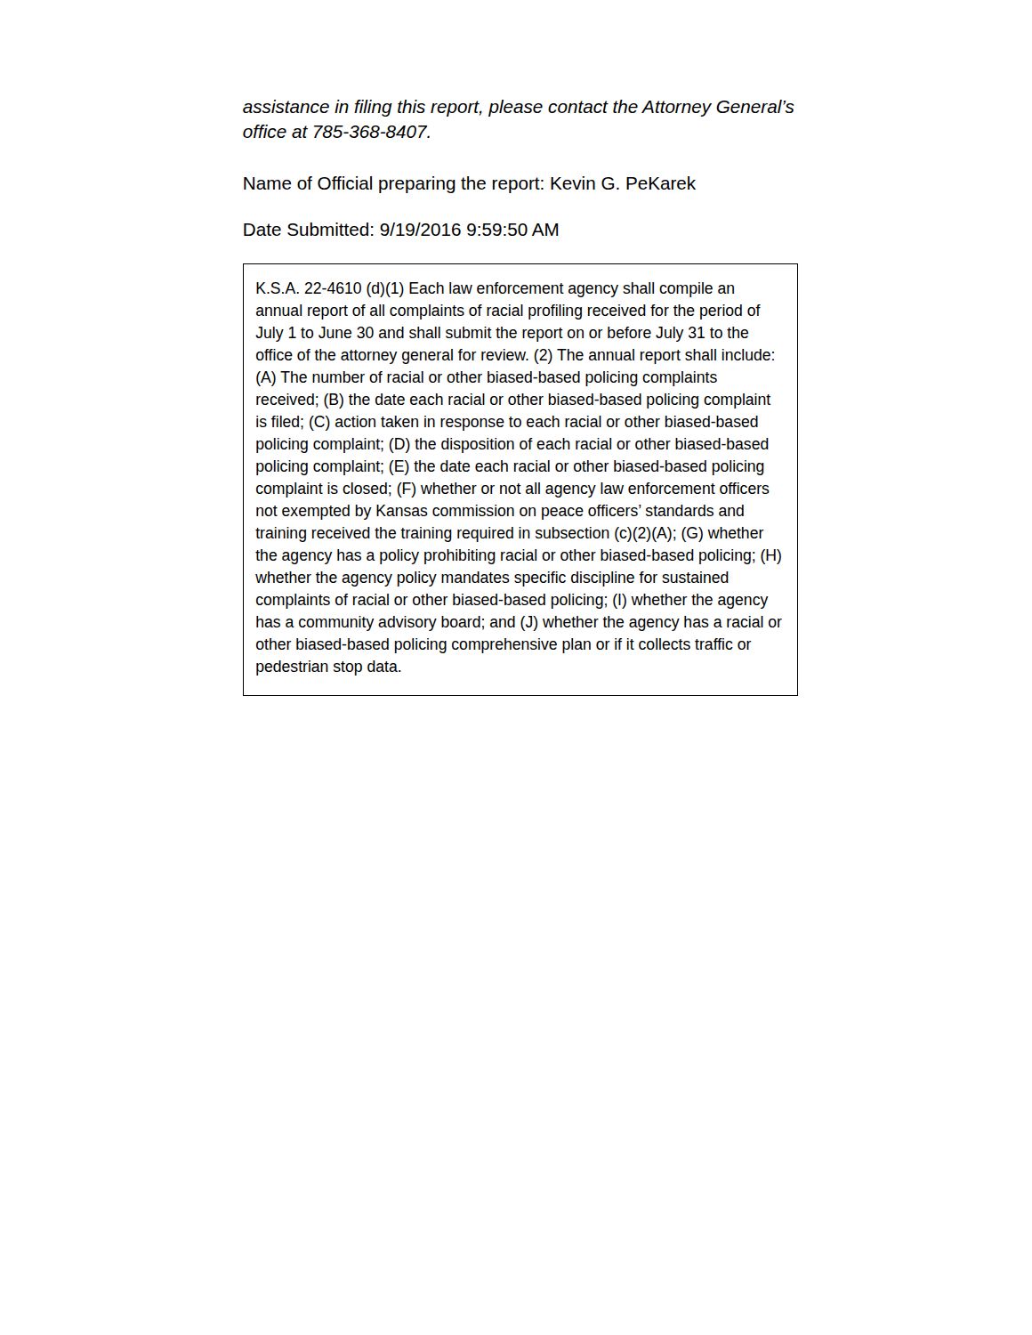assistance in filing this report, please contact the Attorney General’s office at 785-368-8407.
Name of Official preparing the report: Kevin G. PeKarek
Date Submitted: 9/19/2016 9:59:50 AM
K.S.A. 22-4610 (d)(1) Each law enforcement agency shall compile an annual report of all complaints of racial profiling received for the period of July 1 to June 30 and shall submit the report on or before July 31 to the office of the attorney general for review. (2) The annual report shall include: (A) The number of racial or other biased-based policing complaints received; (B) the date each racial or other biased-based policing complaint is filed; (C) action taken in response to each racial or other biased-based policing complaint; (D) the disposition of each racial or other biased-based policing complaint; (E) the date each racial or other biased-based policing complaint is closed; (F) whether or not all agency law enforcement officers not exempted by Kansas commission on peace officers’ standards and training received the training required in subsection (c)(2)(A); (G) whether the agency has a policy prohibiting racial or other biased-based policing; (H) whether the agency policy mandates specific discipline for sustained complaints of racial or other biased-based policing; (I) whether the agency has a community advisory board; and (J) whether the agency has a racial or other biased-based policing comprehensive plan or if it collects traffic or pedestrian stop data.